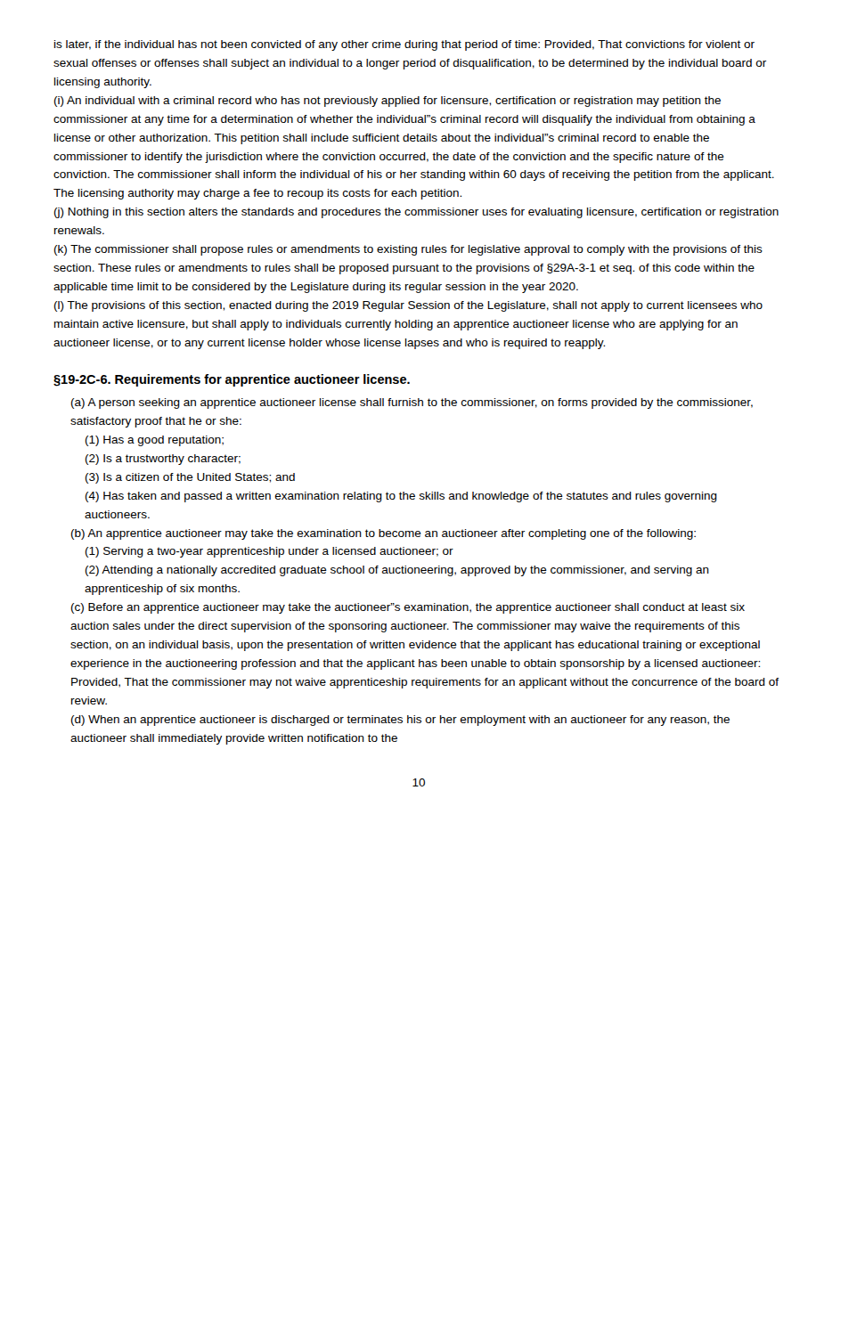is later, if the individual has not been convicted of any other crime during that period of time: Provided, That convictions for violent or sexual offenses or offenses shall subject an individual to a longer period of disqualification, to be determined by the individual board or licensing authority.
(i) An individual with a criminal record who has not previously applied for licensure, certification or registration may petition the commissioner at any time for a determination of whether the individual”s criminal record will disqualify the individual from obtaining a license or other authorization. This petition shall include sufficient details about the individual”s criminal record to enable the commissioner to identify the jurisdiction where the conviction occurred, the date of the conviction and the specific nature of the conviction. The commissioner shall inform the individual of his or her standing within 60 days of receiving the petition from the applicant. The licensing authority may charge a fee to recoup its costs for each petition.
(j) Nothing in this section alters the standards and procedures the commissioner uses for evaluating licensure, certification or registration renewals.
(k) The commissioner shall propose rules or amendments to existing rules for legislative approval to comply with the provisions of this section. These rules or amendments to rules shall be proposed pursuant to the provisions of §29A-3-1 et seq. of this code within the applicable time limit to be considered by the Legislature during its regular session in the year 2020.
(l) The provisions of this section, enacted during the 2019 Regular Session of the Legislature, shall not apply to current licensees who maintain active licensure, but shall apply to individuals currently holding an apprentice auctioneer license who are applying for an auctioneer license, or to any current license holder whose license lapses and who is required to reapply.
§19-2C-6. Requirements for apprentice auctioneer license.
(a) A person seeking an apprentice auctioneer license shall furnish to the commissioner, on forms provided by the commissioner, satisfactory proof that he or she:
(1) Has a good reputation;
(2) Is a trustworthy character;
(3) Is a citizen of the United States; and
(4) Has taken and passed a written examination relating to the skills and knowledge of the statutes and rules governing auctioneers.
(b) An apprentice auctioneer may take the examination to become an auctioneer after completing one of the following:
(1) Serving a two-year apprenticeship under a licensed auctioneer; or
(2) Attending a nationally accredited graduate school of auctioneering, approved by the commissioner, and serving an apprenticeship of six months.
(c) Before an apprentice auctioneer may take the auctioneer”s examination, the apprentice auctioneer shall conduct at least six auction sales under the direct supervision of the sponsoring auctioneer. The commissioner may waive the requirements of this section, on an individual basis, upon the presentation of written evidence that the applicant has educational training or exceptional experience in the auctioneering profession and that the applicant has been unable to obtain sponsorship by a licensed auctioneer: Provided, That the commissioner may not waive apprenticeship requirements for an applicant without the concurrence of the board of review.
(d) When an apprentice auctioneer is discharged or terminates his or her employment with an auctioneer for any reason, the auctioneer shall immediately provide written notification to the
10